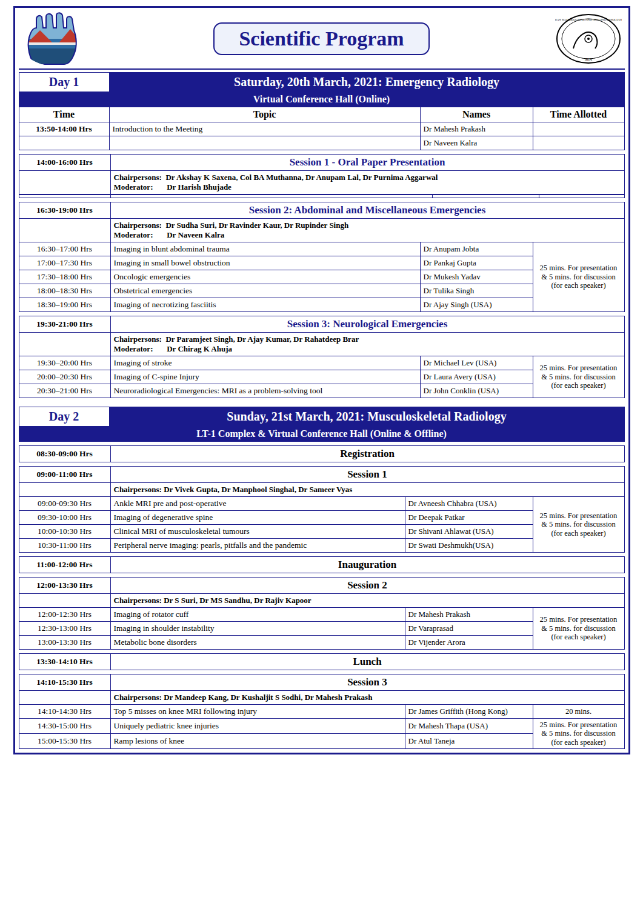Scientific Program
INDIAN RADIOLOGICAL AND IMAGING ASSOCIATION IRIA
| Day 1 | Saturday, 20th March, 2021: Emergency Radiology |
| Virtual Conference Hall (Online) |
| Time | Topic | Names | Time Allotted |
| 13:50-14:00 Hrs | Introduction to the Meeting | Dr Mahesh Prakash | |
| | | Dr Naveen Kalra | |
| 14:00-16:00 Hrs | Session 1 - Oral Paper Presentation |
| | Chairpersons: Dr Akshay K Saxena, Col BA Muthanna, Dr Anupam Lal, Dr Purnima Aggarwal Moderator: Dr Harish Bhujade |
| 16:30-19:00 Hrs | Session 2: Abdominal and Miscellaneous Emergencies |
| | Chairpersons: Dr Sudha Suri, Dr Ravinder Kaur, Dr Rupinder Singh Moderator: Dr Naveen Kalra |
| 16:30–17:00 Hrs | Imaging in blunt abdominal trauma | Dr Anupam Jobta | 25 mins. For presentation & 5 mins. for discussion (for each speaker) |
| 17:00–17:30 Hrs | Imaging in small bowel obstruction | Dr Pankaj Gupta |
| 17:30–18:00 Hrs | Oncologic emergencies | Dr Mukesh Yadav |
| 18:00–18:30 Hrs | Obstetrical emergencies | Dr Tulika Singh |
| 18:30–19:00 Hrs | Imaging of necrotizing fasciitis | Dr Ajay Singh (USA) |
| 19:30-21:00 Hrs | Session 3: Neurological Emergencies |
| | Chairpersons: Dr Paramjeet Singh, Dr Ajay Kumar, Dr Rahatdeep Brar Moderator: Dr Chirag K Ahuja |
| 19:30–20:00 Hrs | Imaging of stroke | Dr Michael Lev (USA) | 25 mins. For presentation & 5 mins. for discussion (for each speaker) |
| 20:00–20:30 Hrs | Imaging of C-spine Injury | Dr Laura Avery (USA) |
| 20:30–21:00 Hrs | Neuroradiological Emergencies: MRI as a problem-solving tool | Dr John Conklin (USA) |
| Day 2 | Sunday, 21st March, 2021: Musculoskeletal Radiology |
| LT-1 Complex & Virtual Conference Hall (Online & Offline) |
| 08:30-09:00 Hrs | Registration |
| 09:00-11:00 Hrs | Session 1 |
| | Chairpersons: Dr Vivek Gupta, Dr Manphool Singhal, Dr Sameer Vyas |
| 09:00-09:30 Hrs | Ankle MRI pre and post-operative | Dr Avneesh Chhabra (USA) | 25 mins. For presentation & 5 mins. for discussion (for each speaker) |
| 09:30-10:00 Hrs | Imaging of degenerative spine | Dr Deepak Patkar |
| 10:00-10:30 Hrs | Clinical MRI of musculoskeletal tumours | Dr Shivani Ahlawat (USA) |
| 10:30-11:00 Hrs | Peripheral nerve imaging: pearls, pitfalls and the pandemic | Dr Swati Deshmukh(USA) |
| 11:00-12:00 Hrs | Inauguration |
| 12:00-13:30 Hrs | Session 2 |
| | Chairpersons: Dr S Suri, Dr MS Sandhu, Dr Rajiv Kapoor |
| 12:00-12:30 Hrs | Imaging of rotator cuff | Dr Mahesh Prakash | 25 mins. For presentation & 5 mins. for discussion (for each speaker) |
| 12:30-13:00 Hrs | Imaging in shoulder instability | Dr Varaprasad |
| 13:00-13:30 Hrs | Metabolic bone disorders | Dr Vijender Arora |
| 13:30-14:10 Hrs | Lunch |
| 14:10-15:30 Hrs | Session 3 |
| | Chairpersons: Dr Mandeep Kang, Dr Kushaljit S Sodhi, Dr Mahesh Prakash |
| 14:10-14:30 Hrs | Top 5 misses on knee MRI following injury | Dr James Griffith (Hong Kong) | 20 mins. |
| 14:30-15:00 Hrs | Uniquely pediatric knee injuries | Dr Mahesh Thapa (USA) | 25 mins. For presentation & 5 mins. for discussion (for each speaker) |
| 15:00-15:30 Hrs | Ramp lesions of knee | Dr Atul Taneja |